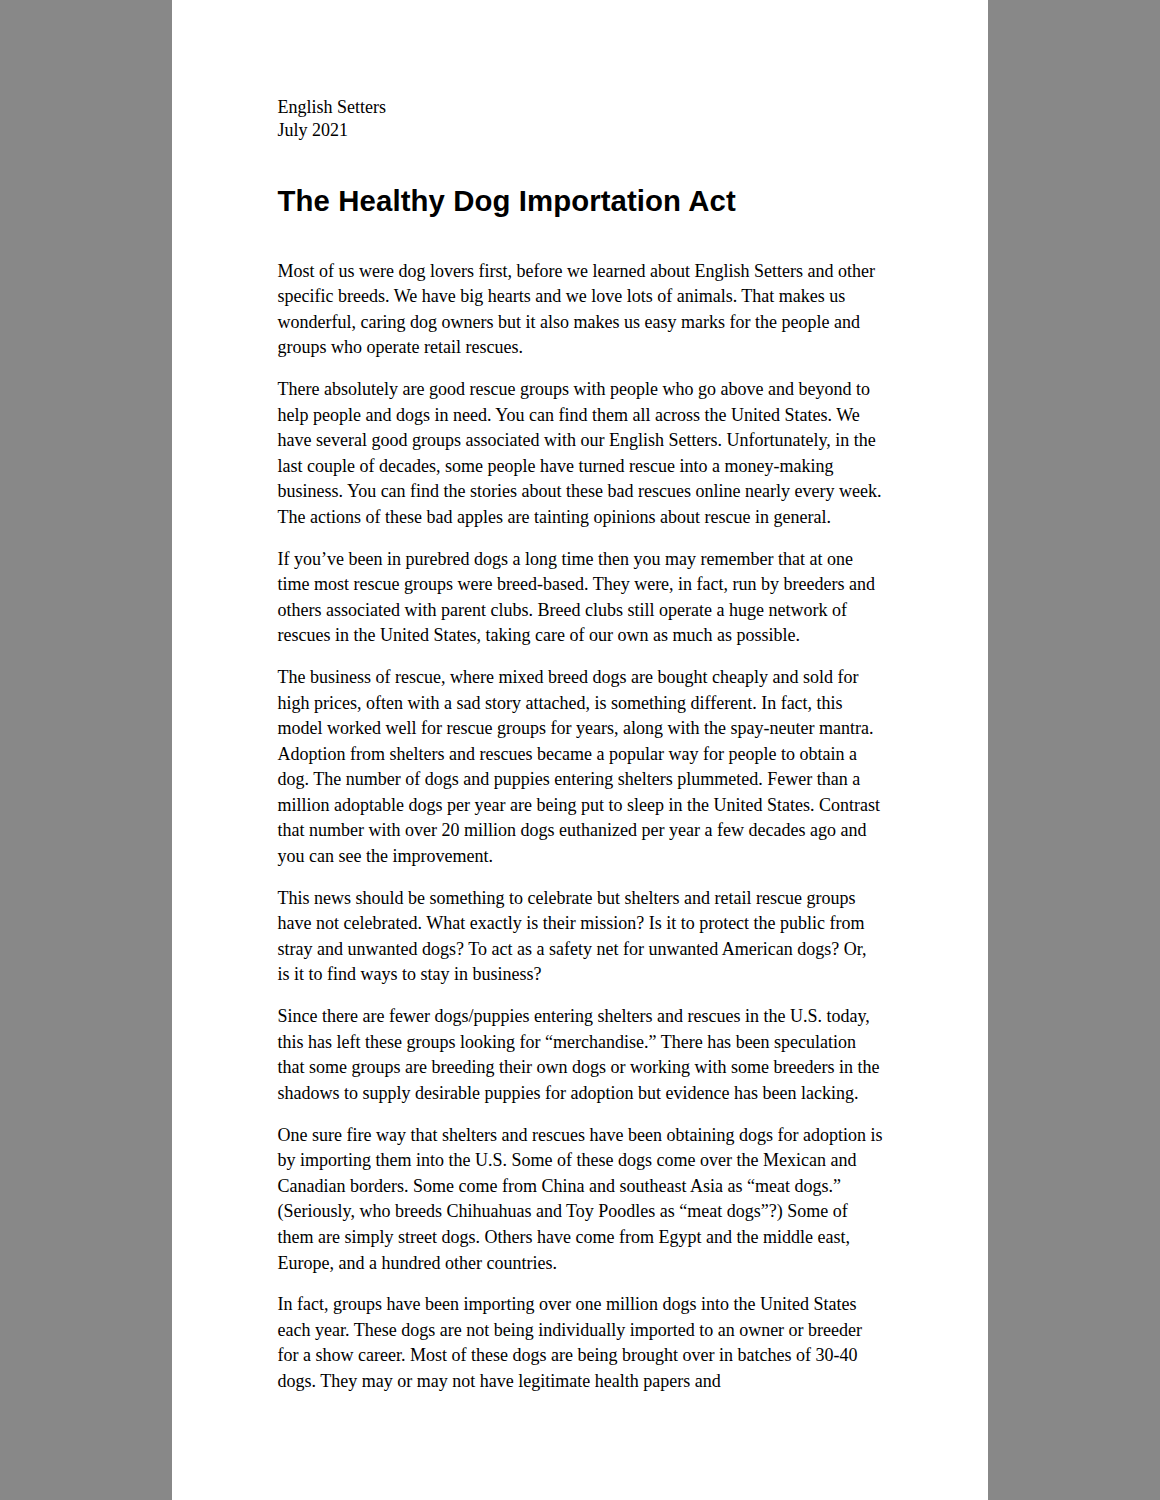English Setters
July 2021
The Healthy Dog Importation Act
Most of us were dog lovers first, before we learned about English Setters and other specific breeds. We have big hearts and we love lots of animals. That makes us wonderful, caring dog owners but it also makes us easy marks for the people and groups who operate retail rescues.
There absolutely are good rescue groups with people who go above and beyond to help people and dogs in need. You can find them all across the United States. We have several good groups associated with our English Setters. Unfortunately, in the last couple of decades, some people have turned rescue into a money-making business. You can find the stories about these bad rescues online nearly every week. The actions of these bad apples are tainting opinions about rescue in general.
If you’ve been in purebred dogs a long time then you may remember that at one time most rescue groups were breed-based. They were, in fact, run by breeders and others associated with parent clubs. Breed clubs still operate a huge network of rescues in the United States, taking care of our own as much as possible.
The business of rescue, where mixed breed dogs are bought cheaply and sold for high prices, often with a sad story attached, is something different. In fact, this model worked well for rescue groups for years, along with the spay-neuter mantra. Adoption from shelters and rescues became a popular way for people to obtain a dog. The number of dogs and puppies entering shelters plummeted. Fewer than a million adoptable dogs per year are being put to sleep in the United States. Contrast that number with over 20 million dogs euthanized per year a few decades ago and you can see the improvement.
This news should be something to celebrate but shelters and retail rescue groups have not celebrated. What exactly is their mission? Is it to protect the public from stray and unwanted dogs? To act as a safety net for unwanted American dogs? Or, is it to find ways to stay in business?
Since there are fewer dogs/puppies entering shelters and rescues in the U.S. today, this has left these groups looking for “merchandise.” There has been speculation that some groups are breeding their own dogs or working with some breeders in the shadows to supply desirable puppies for adoption but evidence has been lacking.
One sure fire way that shelters and rescues have been obtaining dogs for adoption is by importing them into the U.S. Some of these dogs come over the Mexican and Canadian borders. Some come from China and southeast Asia as “meat dogs.” (Seriously, who breeds Chihuahuas and Toy Poodles as “meat dogs”?) Some of them are simply street dogs. Others have come from Egypt and the middle east, Europe, and a hundred other countries.
In fact, groups have been importing over one million dogs into the United States each year. These dogs are not being individually imported to an owner or breeder for a show career. Most of these dogs are being brought over in batches of 30-40 dogs. They may or may not have legitimate health papers and